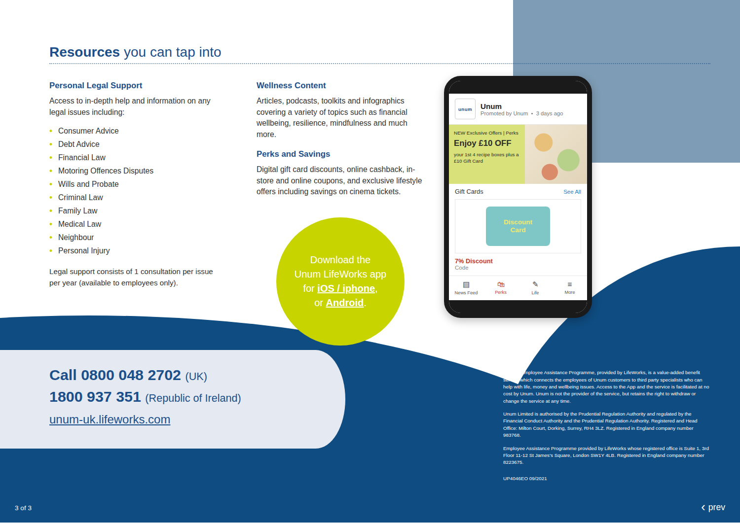Resources you can tap into
Personal Legal Support
Access to in-depth help and information on any legal issues including:
Consumer Advice
Debt Advice
Financial Law
Motoring Offences Disputes
Wills and Probate
Criminal Law
Family Law
Medical Law
Neighbour
Personal Injury
Legal support consists of 1 consultation per issue per year (available to employees only).
Wellness Content
Articles, podcasts, toolkits and infographics covering a variety of topics such as financial wellbeing, resilience, mindfulness and much more.
Perks and Savings
Digital gift card discounts, online cashback, in-store and online coupons, and exclusive lifestyle offers including savings on cinema tickets.
Download the
Unum LifeWorks app
for iOS / iphone,
or Android.
unum
Unum
Promoted by Unum • 3 days ago
NEW Exclusive Offers | Perks Enjoy £10 OFF your 1st 4 recipe boxes plus a
£10 Gift Card
Gift Cards See All
Discount
Card
7% Discount
Code
▤News Feed
🛍Perks
✎Life
≡More
Call 0800 048 2702 (UK)
1800 937 351 (Republic of Ireland)
unum-uk.lifeworks.com
Unum’s Employee Assistance Programme, provided by LifeWorks, is a value-added benefit service which connects the employees of Unum customers to third party specialists who can help with life, money and wellbeing issues. Access to the App and the service is facilitated at no cost by Unum. Unum is not the provider of the service, but retains the right to withdraw or change the service at any time.
Unum Limited is authorised by the Prudential Regulation Authority and regulated by the Financial Conduct Authority and the Prudential Regulation Authority. Registered and Head Office: Milton Court, Dorking, Surrey, RH4 3LZ. Registered in England company number 983768.
Employee Assistance Programme provided by LifeWorks whose registered office is Suite 1, 3rd Floor 11-12 St James’s Square, London SW1Y 4LB. Registered in England company number 8223675.
UP4046EO 09/2021
3 of 3
‹ prev